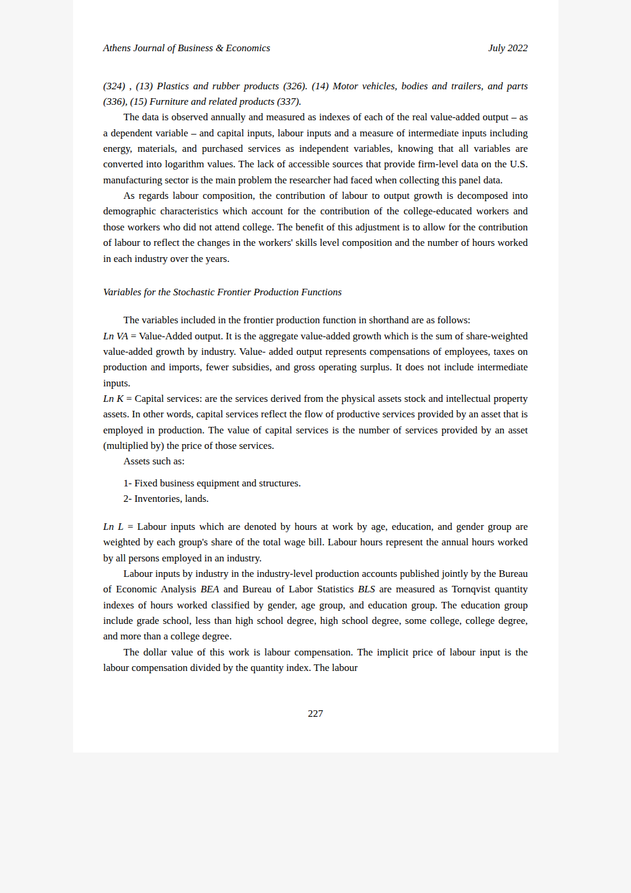Athens Journal of Business & Economics July 2022
(324) , (13) Plastics and rubber products (326). (14) Motor vehicles, bodies and trailers, and parts (336), (15) Furniture and related products (337).
The data is observed annually and measured as indexes of each of the real value-added output – as a dependent variable – and capital inputs, labour inputs and a measure of intermediate inputs including energy, materials, and purchased services as independent variables, knowing that all variables are converted into logarithm values. The lack of accessible sources that provide firm-level data on the U.S. manufacturing sector is the main problem the researcher had faced when collecting this panel data.
As regards labour composition, the contribution of labour to output growth is decomposed into demographic characteristics which account for the contribution of the college-educated workers and those workers who did not attend college. The benefit of this adjustment is to allow for the contribution of labour to reflect the changes in the workers' skills level composition and the number of hours worked in each industry over the years.
Variables for the Stochastic Frontier Production Functions
The variables included in the frontier production function in shorthand are as follows:
Ln VA = Value-Added output. It is the aggregate value-added growth which is the sum of share-weighted value-added growth by industry. Value- added output represents compensations of employees, taxes on production and imports, fewer subsidies, and gross operating surplus. It does not include intermediate inputs.
Ln K = Capital services: are the services derived from the physical assets stock and intellectual property assets. In other words, capital services reflect the flow of productive services provided by an asset that is employed in production. The value of capital services is the number of services provided by an asset (multiplied by) the price of those services.
Assets such as:
1- Fixed business equipment and structures.
2- Inventories, lands.
Ln L = Labour inputs which are denoted by hours at work by age, education, and gender group are weighted by each group's share of the total wage bill. Labour hours represent the annual hours worked by all persons employed in an industry.
Labour inputs by industry in the industry-level production accounts published jointly by the Bureau of Economic Analysis BEA and Bureau of Labor Statistics BLS are measured as Tornqvist quantity indexes of hours worked classified by gender, age group, and education group. The education group include grade school, less than high school degree, high school degree, some college, college degree, and more than a college degree.
The dollar value of this work is labour compensation. The implicit price of labour input is the labour compensation divided by the quantity index. The labour
227